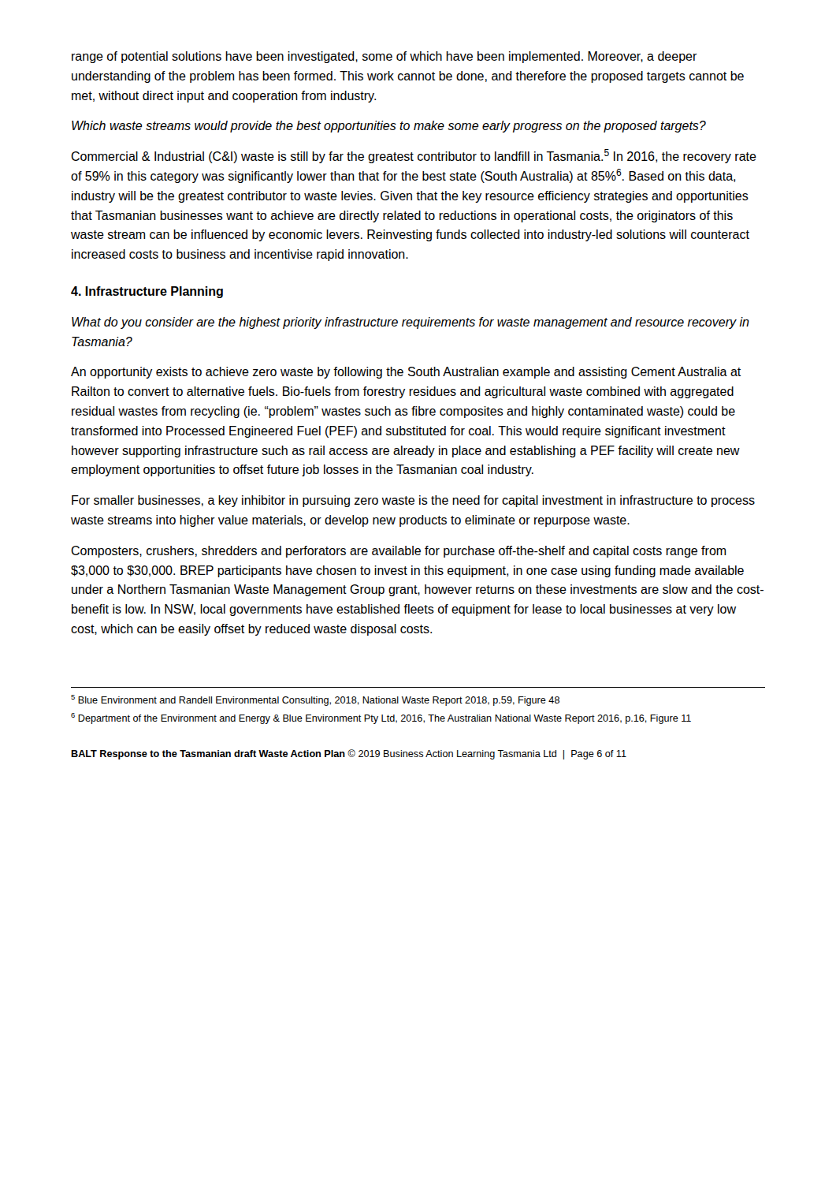range of potential solutions have been investigated, some of which have been implemented. Moreover, a deeper understanding of the problem has been formed. This work cannot be done, and therefore the proposed targets cannot be met, without direct input and cooperation from industry.
Which waste streams would provide the best opportunities to make some early progress on the proposed targets?
Commercial & Industrial (C&I) waste is still by far the greatest contributor to landfill in Tasmania.5 In 2016, the recovery rate of 59% in this category was significantly lower than that for the best state (South Australia) at 85%6. Based on this data, industry will be the greatest contributor to waste levies. Given that the key resource efficiency strategies and opportunities that Tasmanian businesses want to achieve are directly related to reductions in operational costs, the originators of this waste stream can be influenced by economic levers. Reinvesting funds collected into industry-led solutions will counteract increased costs to business and incentivise rapid innovation.
4. Infrastructure Planning
What do you consider are the highest priority infrastructure requirements for waste management and resource recovery in Tasmania?
An opportunity exists to achieve zero waste by following the South Australian example and assisting Cement Australia at Railton to convert to alternative fuels. Bio-fuels from forestry residues and agricultural waste combined with aggregated residual wastes from recycling (ie. “problem” wastes such as fibre composites and highly contaminated waste) could be transformed into Processed Engineered Fuel (PEF) and substituted for coal. This would require significant investment however supporting infrastructure such as rail access are already in place and establishing a PEF facility will create new employment opportunities to offset future job losses in the Tasmanian coal industry.
For smaller businesses, a key inhibitor in pursuing zero waste is the need for capital investment in infrastructure to process waste streams into higher value materials, or develop new products to eliminate or repurpose waste.
Composters, crushers, shredders and perforators are available for purchase off-the-shelf and capital costs range from $3,000 to $30,000. BREP participants have chosen to invest in this equipment, in one case using funding made available under a Northern Tasmanian Waste Management Group grant, however returns on these investments are slow and the cost-benefit is low. In NSW, local governments have established fleets of equipment for lease to local businesses at very low cost, which can be easily offset by reduced waste disposal costs.
5 Blue Environment and Randell Environmental Consulting, 2018, National Waste Report 2018, p.59, Figure 48
6 Department of the Environment and Energy & Blue Environment Pty Ltd, 2016, The Australian National Waste Report 2016, p.16, Figure 11
BALT Response to the Tasmanian draft Waste Action Plan © 2019 Business Action Learning Tasmania Ltd | Page 6 of 11